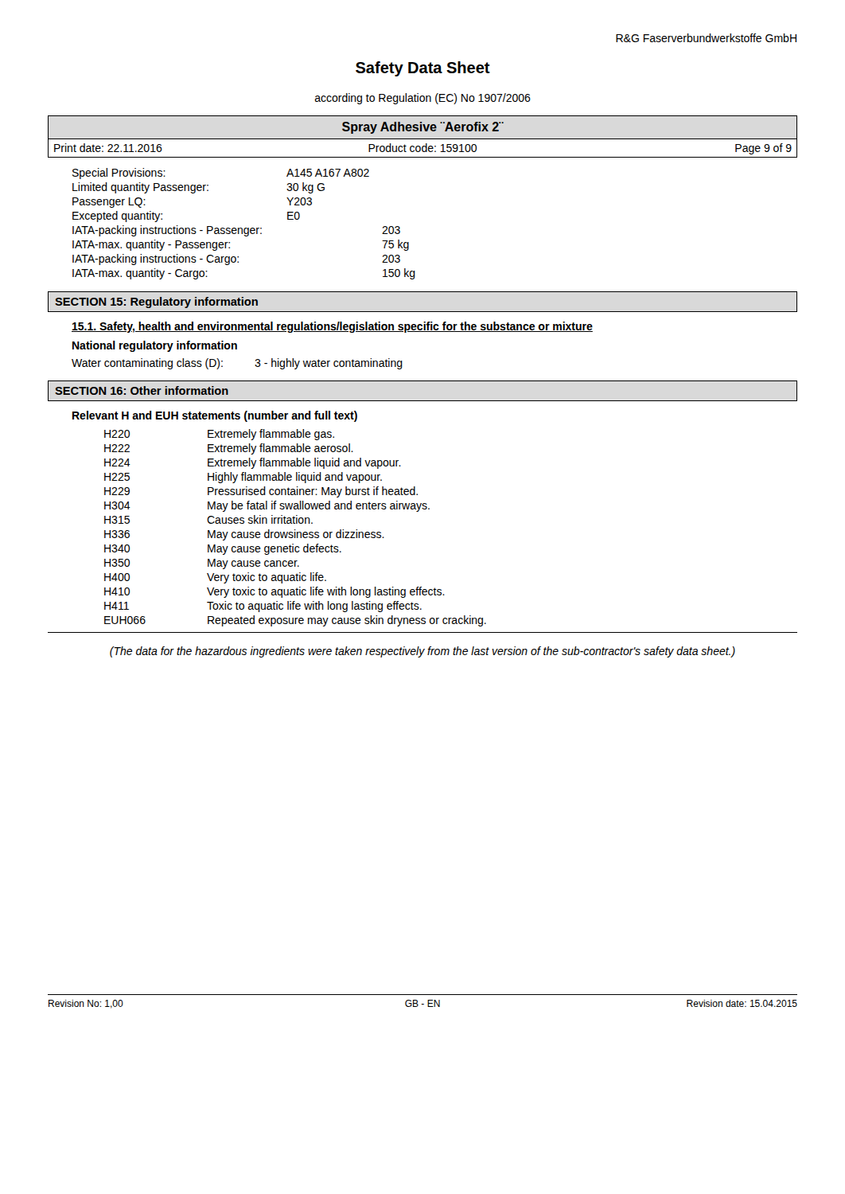R&G Faserverbundwerkstoffe GmbH
Safety Data Sheet
according to Regulation (EC) No 1907/2006
Spray Adhesive ¨Aerofix 2¨
Print date: 22.11.2016 Product code: 159100 Page 9 of 9
| Special Provisions: | A145 A167 A802 |
| Limited quantity Passenger: | 30 kg G |
| Passenger LQ: | Y203 |
| Excepted quantity: | E0 |
| IATA-packing instructions - Passenger: | 203 |
| IATA-max. quantity - Passenger: | 75 kg |
| IATA-packing instructions - Cargo: | 203 |
| IATA-max. quantity - Cargo: | 150 kg |
SECTION 15: Regulatory information
15.1. Safety, health and environmental regulations/legislation specific for the substance or mixture
National regulatory information
Water contaminating class (D): 3 - highly water contaminating
SECTION 16: Other information
Relevant H and EUH statements (number and full text)
| H220 | Extremely flammable gas. |
| H222 | Extremely flammable aerosol. |
| H224 | Extremely flammable liquid and vapour. |
| H225 | Highly flammable liquid and vapour. |
| H229 | Pressurised container: May burst if heated. |
| H304 | May be fatal if swallowed and enters airways. |
| H315 | Causes skin irritation. |
| H336 | May cause drowsiness or dizziness. |
| H340 | May cause genetic defects. |
| H350 | May cause cancer. |
| H400 | Very toxic to aquatic life. |
| H410 | Very toxic to aquatic life with long lasting effects. |
| H411 | Toxic to aquatic life with long lasting effects. |
| EUH066 | Repeated exposure may cause skin dryness or cracking. |
(The data for the hazardous ingredients were taken respectively from the last version of the sub-contractor's safety data sheet.)
Revision No: 1,00 GB - EN Revision date: 15.04.2015